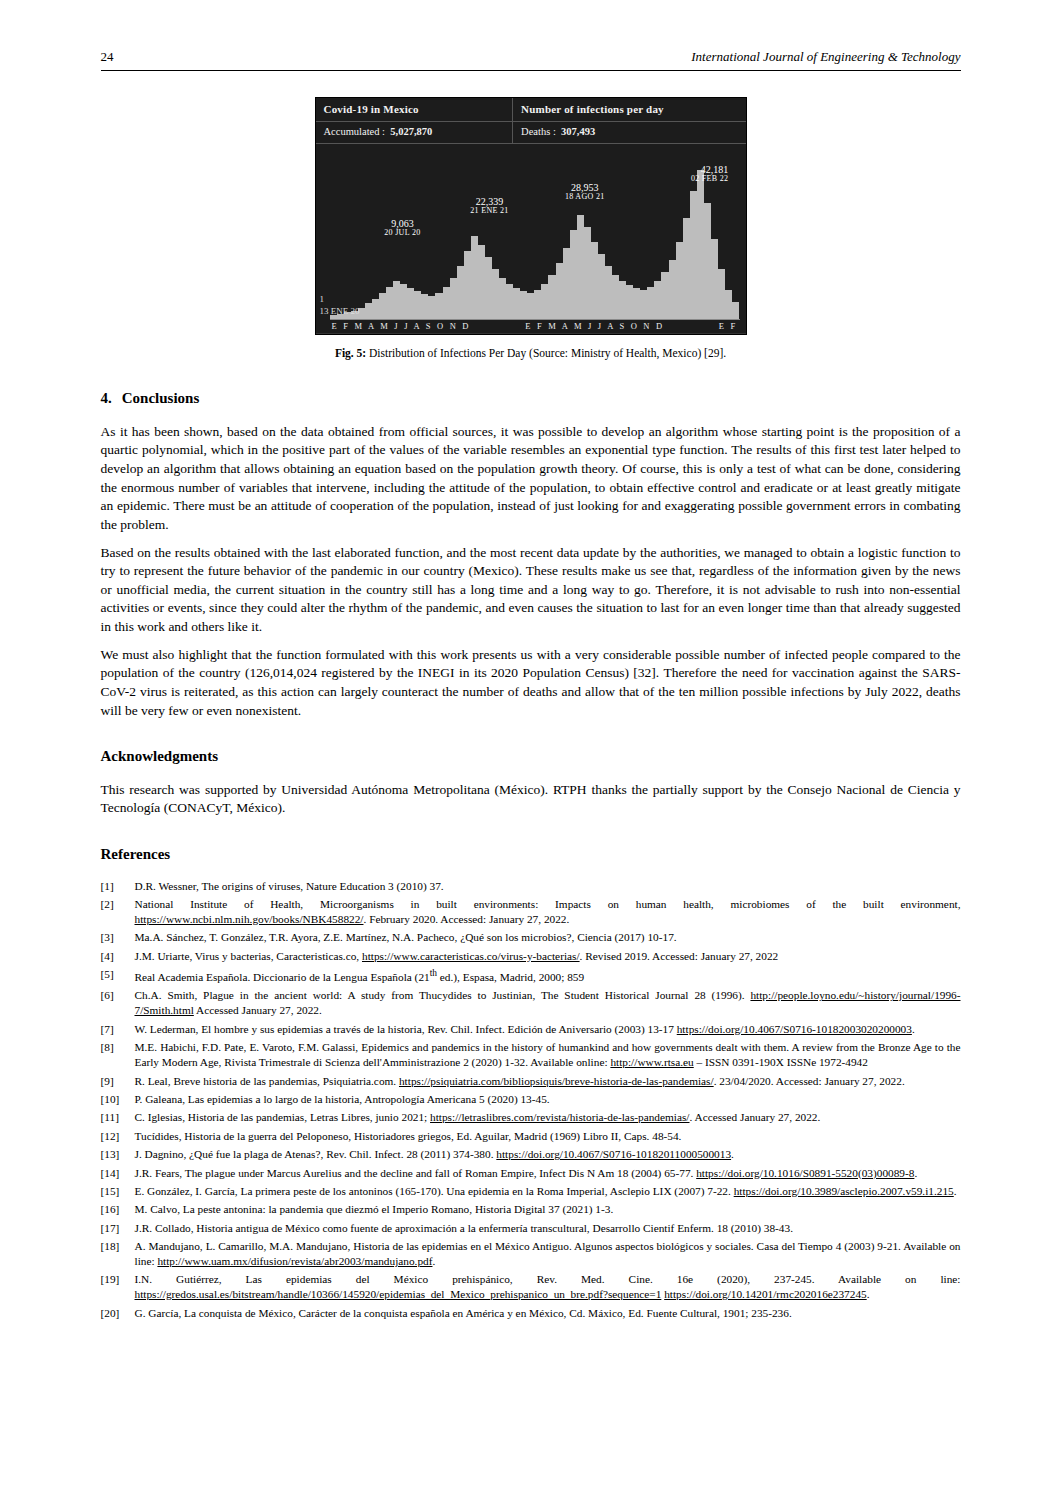24 International Journal of Engineering & Technology
Covid-19 in Mexico
Number of infections per day
Accumulated : 5,027,870
Deaths : 307,493
9,06320 JUL 20
22,33921 ENE 21
28,95318 AGO 21
42,18102 FEB 22
1
13 ENE 20
E F M A M J J A S O N D E F M A M J J A S O N D E F
Fig. 5: Distribution of Infections Per Day (Source: Ministry of Health, Mexico) [29].
4. Conclusions
As it has been shown, based on the data obtained from official sources, it was possible to develop an algorithm whose starting point is the proposition of a quartic polynomial, which in the positive part of the values of the variable resembles an exponential type function. The results of this first test later helped to develop an algorithm that allows obtaining an equation based on the population growth theory. Of course, this is only a test of what can be done, considering the enormous number of variables that intervene, including the attitude of the population, to obtain effective control and eradicate or at least greatly mitigate an epidemic. There must be an attitude of cooperation of the population, instead of just looking for and exaggerating possible government errors in combating the problem.
Based on the results obtained with the last elaborated function, and the most recent data update by the authorities, we managed to obtain a logistic function to try to represent the future behavior of the pandemic in our country (Mexico). These results make us see that, regardless of the information given by the news or unofficial media, the current situation in the country still has a long time and a long way to go. Therefore, it is not advisable to rush into non-essential activities or events, since they could alter the rhythm of the pandemic, and even causes the situation to last for an even longer time than that already suggested in this work and others like it.
We must also highlight that the function formulated with this work presents us with a very considerable possible number of infected people compared to the population of the country (126,014,024 registered by the INEGI in its 2020 Population Census) [32]. Therefore the need for vaccination against the SARS-CoV-2 virus is reiterated, as this action can largely counteract the number of deaths and allow that of the ten million possible infections by July 2022, deaths will be very few or even nonexistent.
Acknowledgments
This research was supported by Universidad Autónoma Metropolitana (México). RTPH thanks the partially support by the Consejo Nacional de Ciencia y Tecnología (CONACyT, México).
References
D.R. Wessner, The origins of viruses, Nature Education 3 (2010) 37.
National Institute of Health, Microorganisms in built environments: Impacts on human health, microbiomes of the built environment, https://www.ncbi.nlm.nih.gov/books/NBK458822/. February 2020. Accessed: January 27, 2022.
Ma.A. Sánchez, T. González, T.R. Ayora, Z.E. Martínez, N.A. Pacheco, ¿Qué son los microbios?, Ciencia (2017) 10-17.
J.M. Uriarte, Virus y bacterias, Caracteristicas.co, https://www.caracteristicas.co/virus-y-bacterias/. Revised 2019. Accessed: January 27, 2022
Real Academia Española. Diccionario de la Lengua Española (21th ed.), Espasa, Madrid, 2000; 859
Ch.A. Smith, Plague in the ancient world: A study from Thucydides to Justinian, The Student Historical Journal 28 (1996). http://people.loyno.edu/~history/journal/1996-7/Smith.html Accessed January 27, 2022.
W. Lederman, El hombre y sus epidemias a través de la historia, Rev. Chil. Infect. Edición de Aniversario (2003) 13-17 https://doi.org/10.4067/S0716-10182003020200003.
M.E. Habichi, F.D. Pate, E. Varoto, F.M. Galassi, Epidemics and pandemics in the history of humankind and how governments dealt with them. A review from the Bronze Age to the Early Modern Age, Rivista Trimestrale di Scienza dell'Amministrazione 2 (2020) 1-32. Available online: http://www.rtsa.eu – ISSN 0391-190X ISSNe 1972-4942
R. Leal, Breve historia de las pandemias, Psiquiatria.com. https://psiquiatria.com/bibliopsiquis/breve-historia-de-las-pandemias/. 23/04/2020. Accessed: January 27, 2022.
P. Galeana, Las epidemias a lo largo de la historia, Antropología Americana 5 (2020) 13-45.
C. Iglesias, Historia de las pandemias, Letras Libres, junio 2021; https://letraslibres.com/revista/historia-de-las-pandemias/. Accessed January 27, 2022.
Tucídides, Historia de la guerra del Peloponeso, Historiadores griegos, Ed. Aguilar, Madrid (1969) Libro II, Caps. 48-54.
J. Dagnino, ¿Qué fue la plaga de Atenas?, Rev. Chil. Infect. 28 (2011) 374-380. https://doi.org/10.4067/S0716-10182011000500013.
J.R. Fears, The plague under Marcus Aurelius and the decline and fall of Roman Empire, Infect Dis N Am 18 (2004) 65-77. https://doi.org/10.1016/S0891-5520(03)00089-8.
E. González, I. García, La primera peste de los antoninos (165-170). Una epidemia en la Roma Imperial, Asclepio LIX (2007) 7-22. https://doi.org/10.3989/asclepio.2007.v59.i1.215.
M. Calvo, La peste antonina: la pandemia que diezmó el Imperio Romano, Historia Digital 37 (2021) 1-3.
J.R. Collado, Historia antigua de México como fuente de aproximación a la enfermería transcultural, Desarrollo Cientif Enferm. 18 (2010) 38-43.
A. Mandujano, L. Camarillo, M.A. Mandujano, Historia de las epidemias en el México Antiguo. Algunos aspectos biológicos y sociales. Casa del Tiempo 4 (2003) 9-21. Available on line: http://www.uam.mx/difusion/revista/abr2003/mandujano.pdf.
I.N. Gutiérrez, Las epidemias del México prehispánico, Rev. Med. Cine. 16e (2020), 237-245. Available on line: https://gredos.usal.es/bitstream/handle/10366/145920/epidemias_del_Mexico_prehispanico_un_bre.pdf?sequence=1 https://doi.org/10.14201/rmc202016e237245.
G. García, La conquista de México, Carácter de la conquista española en América y en México, Cd. Máxico, Ed. Fuente Cultural, 1901; 235-236.